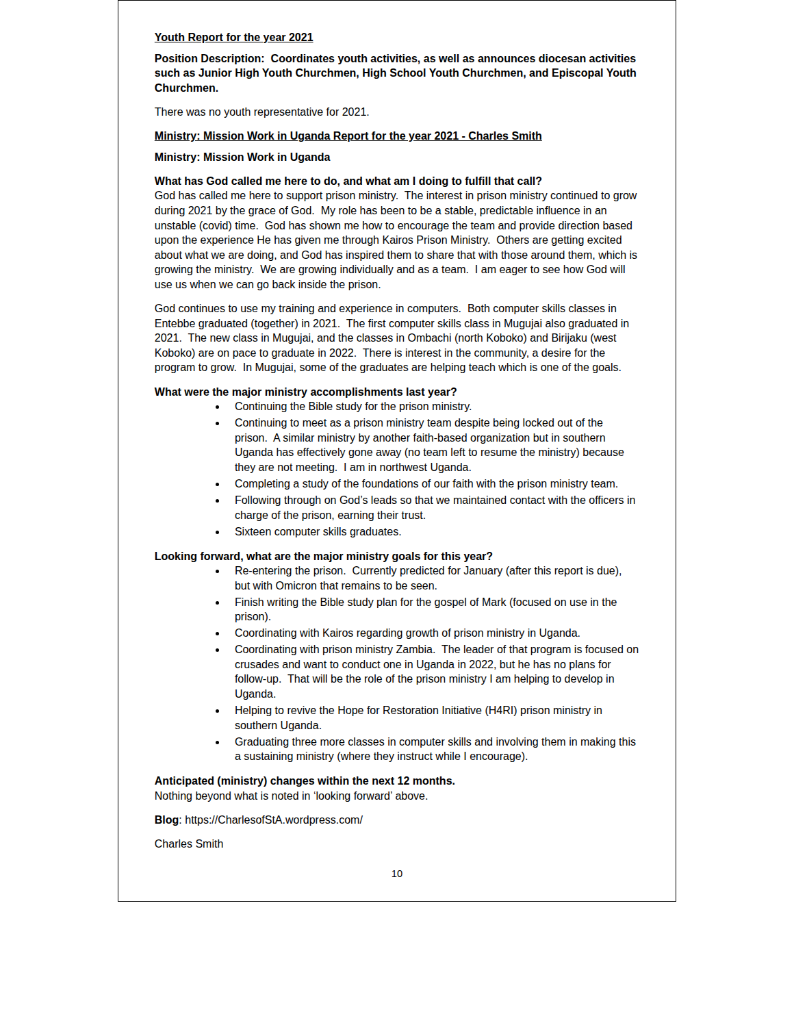Youth Report for the year 2021
Position Description: Coordinates youth activities, as well as announces diocesan activities such as Junior High Youth Churchmen, High School Youth Churchmen, and Episcopal Youth Churchmen.
There was no youth representative for 2021.
Ministry: Mission Work in Uganda Report for the year 2021 - Charles Smith
Ministry: Mission Work in Uganda
What has God called me here to do, and what am I doing to fulfill that call?
God has called me here to support prison ministry. The interest in prison ministry continued to grow during 2021 by the grace of God. My role has been to be a stable, predictable influence in an unstable (covid) time. God has shown me how to encourage the team and provide direction based upon the experience He has given me through Kairos Prison Ministry. Others are getting excited about what we are doing, and God has inspired them to share that with those around them, which is growing the ministry. We are growing individually and as a team. I am eager to see how God will use us when we can go back inside the prison.
God continues to use my training and experience in computers. Both computer skills classes in Entebbe graduated (together) in 2021. The first computer skills class in Mugujai also graduated in 2021. The new class in Mugujai, and the classes in Ombachi (north Koboko) and Birijaku (west Koboko) are on pace to graduate in 2022. There is interest in the community, a desire for the program to grow. In Mugujai, some of the graduates are helping teach which is one of the goals.
What were the major ministry accomplishments last year?
Continuing the Bible study for the prison ministry.
Continuing to meet as a prison ministry team despite being locked out of the prison. A similar ministry by another faith-based organization but in southern Uganda has effectively gone away (no team left to resume the ministry) because they are not meeting. I am in northwest Uganda.
Completing a study of the foundations of our faith with the prison ministry team.
Following through on God’s leads so that we maintained contact with the officers in charge of the prison, earning their trust.
Sixteen computer skills graduates.
Looking forward, what are the major ministry goals for this year?
Re-entering the prison. Currently predicted for January (after this report is due), but with Omicron that remains to be seen.
Finish writing the Bible study plan for the gospel of Mark (focused on use in the prison).
Coordinating with Kairos regarding growth of prison ministry in Uganda.
Coordinating with prison ministry Zambia. The leader of that program is focused on crusades and want to conduct one in Uganda in 2022, but he has no plans for follow-up. That will be the role of the prison ministry I am helping to develop in Uganda.
Helping to revive the Hope for Restoration Initiative (H4RI) prison ministry in southern Uganda.
Graduating three more classes in computer skills and involving them in making this a sustaining ministry (where they instruct while I encourage).
Anticipated (ministry) changes within the next 12 months.
Nothing beyond what is noted in ‘looking forward’ above.
Blog: https://CharlesofStA.wordpress.com/
Charles Smith
10